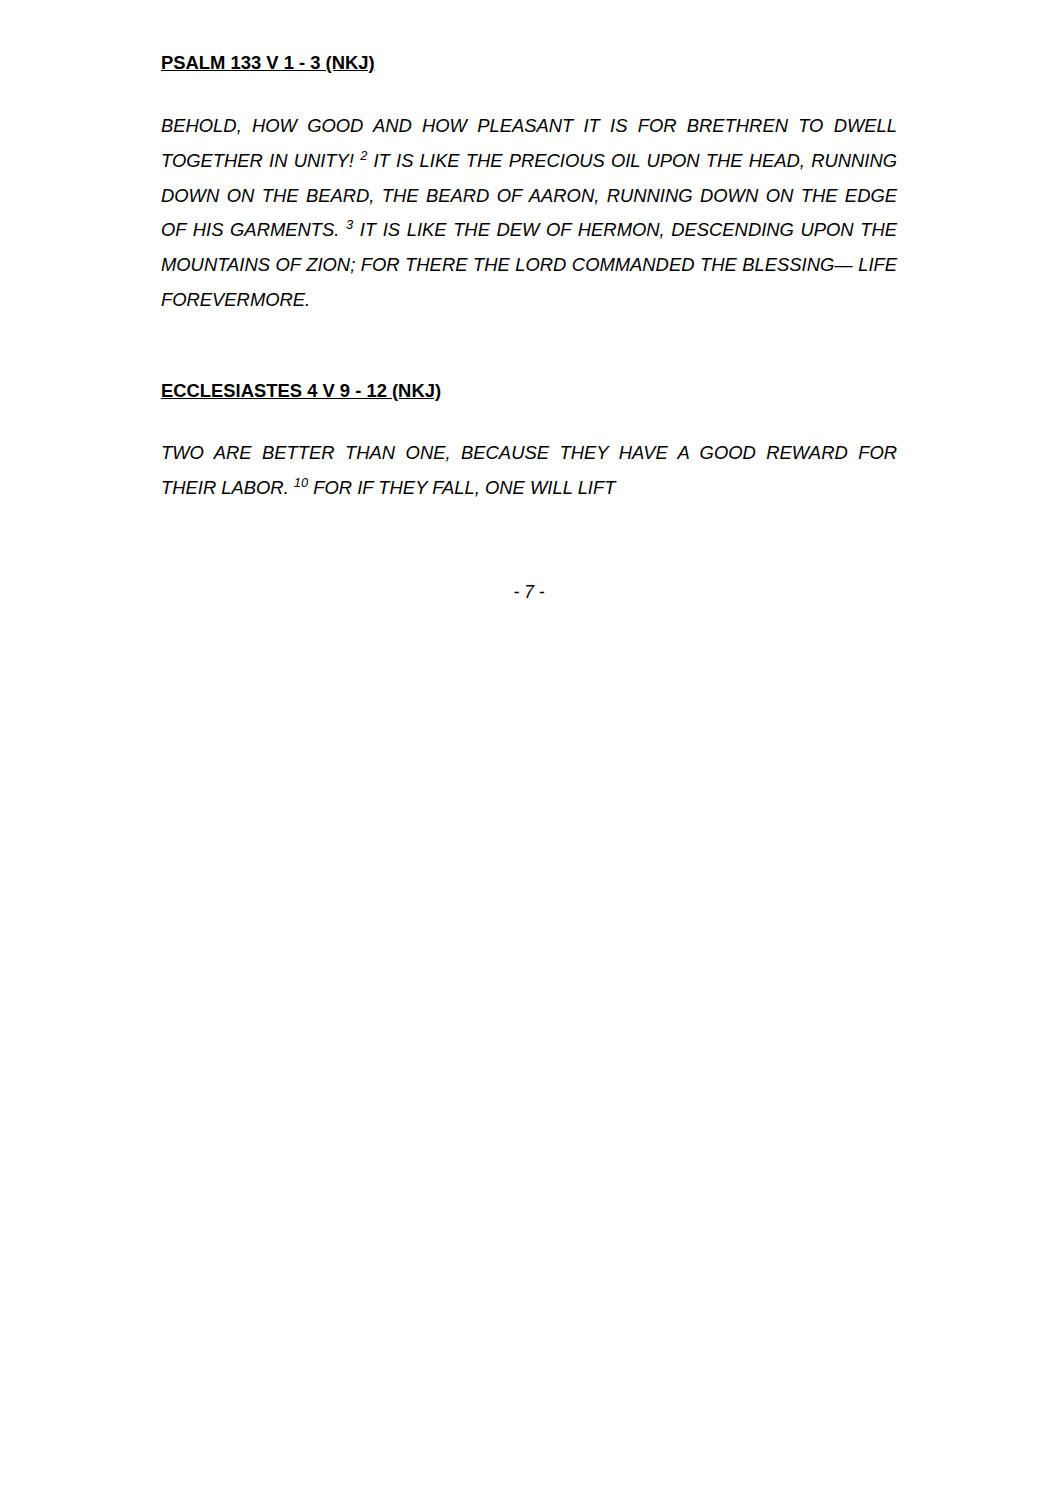PSALM 133 V 1 - 3 (NKJ)
BEHOLD, HOW GOOD AND HOW PLEASANT IT IS FOR BRETHREN TO DWELL TOGETHER IN UNITY! 2 IT IS LIKE THE PRECIOUS OIL UPON THE HEAD, RUNNING DOWN ON THE BEARD, THE BEARD OF AARON, RUNNING DOWN ON THE EDGE OF HIS GARMENTS. 3 IT IS LIKE THE DEW OF HERMON, DESCENDING UPON THE MOUNTAINS OF ZION; FOR THERE THE LORD COMMANDED THE BLESSING— LIFE FOREVERMORE.
ECCLESIASTES 4 V 9 - 12 (NKJ)
TWO ARE BETTER THAN ONE, BECAUSE THEY HAVE A GOOD REWARD FOR THEIR LABOR. 10 FOR IF THEY FALL, ONE WILL LIFT
- 7 -